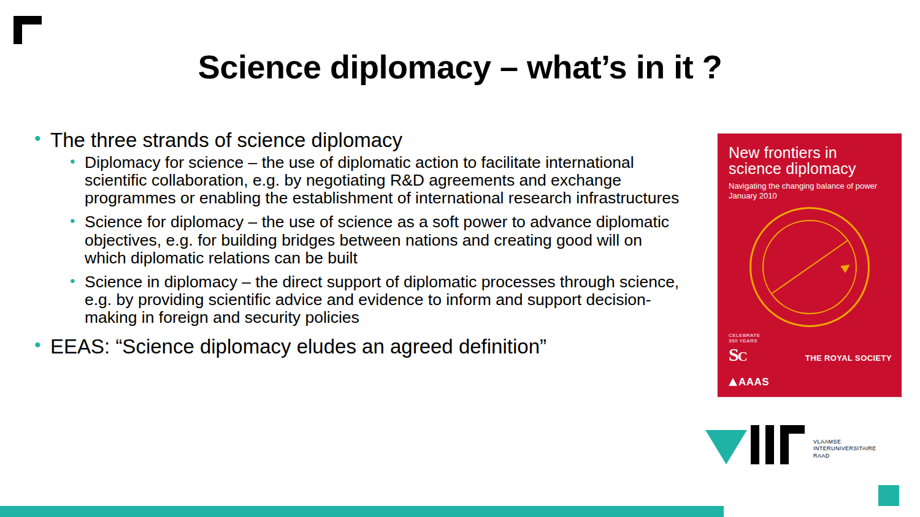Science diplomacy – what’s in it ?
The three strands of science diplomacy
Diplomacy for science – the use of diplomatic action to facilitate international scientific collaboration, e.g. by negotiating R&D agreements and exchange programmes or enabling the establishment of international research infrastructures
Science for diplomacy – the use of science as a soft power to advance diplomatic objectives, e.g. for building bridges between nations and creating good will on which diplomatic relations can be built
Science in diplomacy – the direct support of diplomatic processes through science, e.g. by providing scientific advice and evidence to inform and support decision-making in foreign and security policies
EEAS: “Science diplomacy eludes an agreed definition”
New frontiers in
science diplomacy
Navigating the changing balance of power
January 2010
CELEBRATE
350 YEARS
SC
THE ROYAL SOCIETY
AAAS
Vlaamse
Interuniversitaire
Raad